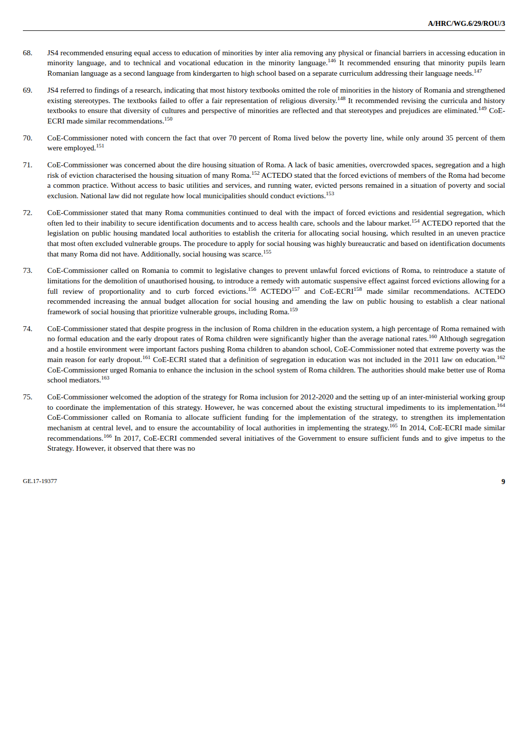A/HRC/WG.6/29/ROU/3
68. JS4 recommended ensuring equal access to education of minorities by inter alia removing any physical or financial barriers in accessing education in minority language, and to technical and vocational education in the minority language.146 It recommended ensuring that minority pupils learn Romanian language as a second language from kindergarten to high school based on a separate curriculum addressing their language needs.147
69. JS4 referred to findings of a research, indicating that most history textbooks omitted the role of minorities in the history of Romania and strengthened existing stereotypes. The textbooks failed to offer a fair representation of religious diversity.148 It recommended revising the curricula and history textbooks to ensure that diversity of cultures and perspective of minorities are reflected and that stereotypes and prejudices are eliminated.149 CoE-ECRI made similar recommendations.150
70. CoE-Commissioner noted with concern the fact that over 70 percent of Roma lived below the poverty line, while only around 35 percent of them were employed.151
71. CoE-Commissioner was concerned about the dire housing situation of Roma. A lack of basic amenities, overcrowded spaces, segregation and a high risk of eviction characterised the housing situation of many Roma.152 ACTEDO stated that the forced evictions of members of the Roma had become a common practice. Without access to basic utilities and services, and running water, evicted persons remained in a situation of poverty and social exclusion. National law did not regulate how local municipalities should conduct evictions.153
72. CoE-Commissioner stated that many Roma communities continued to deal with the impact of forced evictions and residential segregation, which often led to their inability to secure identification documents and to access health care, schools and the labour market.154 ACTEDO reported that the legislation on public housing mandated local authorities to establish the criteria for allocating social housing, which resulted in an uneven practice that most often excluded vulnerable groups. The procedure to apply for social housing was highly bureaucratic and based on identification documents that many Roma did not have. Additionally, social housing was scarce.155
73. CoE-Commissioner called on Romania to commit to legislative changes to prevent unlawful forced evictions of Roma, to reintroduce a statute of limitations for the demolition of unauthorised housing, to introduce a remedy with automatic suspensive effect against forced evictions allowing for a full review of proportionality and to curb forced evictions.156 ACTEDO157 and CoE-ECRI158 made similar recommendations. ACTEDO recommended increasing the annual budget allocation for social housing and amending the law on public housing to establish a clear national framework of social housing that prioritize vulnerable groups, including Roma.159
74. CoE-Commissioner stated that despite progress in the inclusion of Roma children in the education system, a high percentage of Roma remained with no formal education and the early dropout rates of Roma children were significantly higher than the average national rates.160 Although segregation and a hostile environment were important factors pushing Roma children to abandon school, CoE-Commissioner noted that extreme poverty was the main reason for early dropout.161 CoE-ECRI stated that a definition of segregation in education was not included in the 2011 law on education.162 CoE-Commissioner urged Romania to enhance the inclusion in the school system of Roma children. The authorities should make better use of Roma school mediators.163
75. CoE-Commissioner welcomed the adoption of the strategy for Roma inclusion for 2012-2020 and the setting up of an inter-ministerial working group to coordinate the implementation of this strategy. However, he was concerned about the existing structural impediments to its implementation.164 CoE-Commissioner called on Romania to allocate sufficient funding for the implementation of the strategy, to strengthen its implementation mechanism at central level, and to ensure the accountability of local authorities in implementing the strategy.165 In 2014, CoE-ECRI made similar recommendations.166 In 2017, CoE-ECRI commended several initiatives of the Government to ensure sufficient funds and to give impetus to the Strategy. However, it observed that there was no
GE.17-19377
9